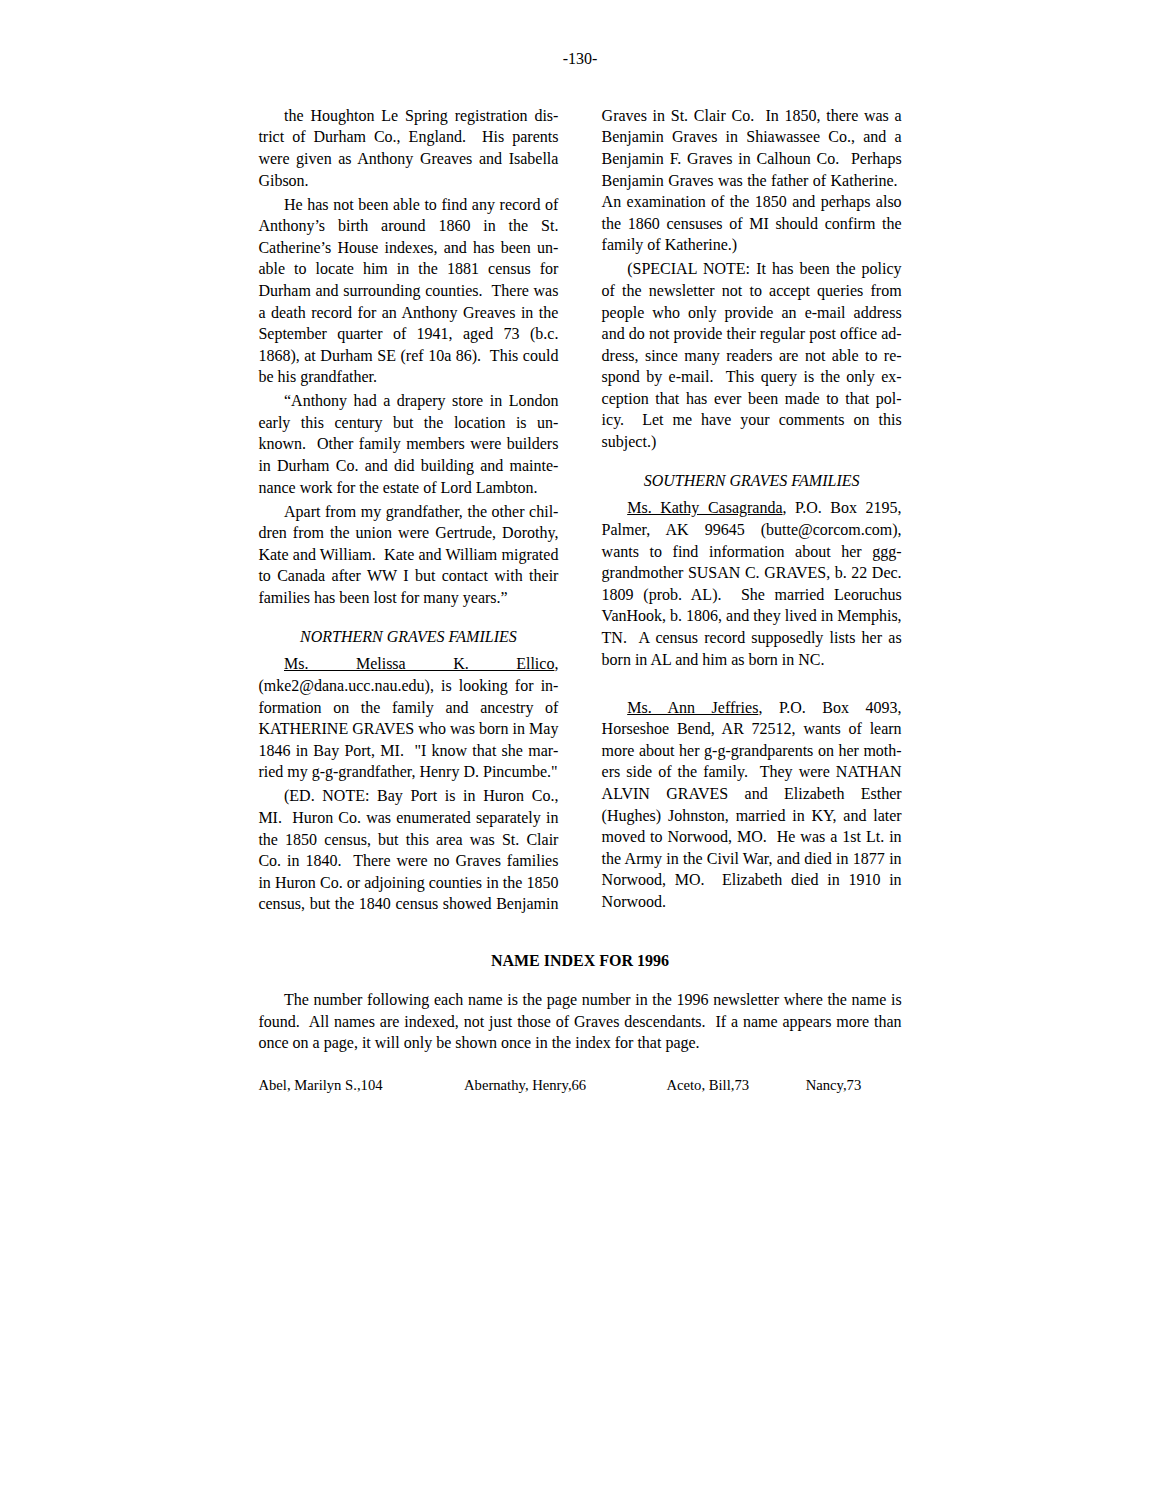-130-
the Houghton Le Spring registration district of Durham Co., England. His parents were given as Anthony Greaves and Isabella Gibson.
He has not been able to find any record of Anthony’s birth around 1860 in the St. Catherine’s House indexes, and has been unable to locate him in the 1881 census for Durham and surrounding counties. There was a death record for an Anthony Greaves in the September quarter of 1941, aged 73 (b.c. 1868), at Durham SE (ref 10a 86). This could be his grandfather.
“Anthony had a drapery store in London early this century but the location is unknown. Other family members were builders in Durham Co. and did building and maintenance work for the estate of Lord Lambton.
Apart from my grandfather, the other children from the union were Gertrude, Dorothy, Kate and William. Kate and William migrated to Canada after WW I but contact with their families has been lost for many years.”
NORTHERN GRAVES FAMILIES
Ms. Melissa K. Ellico, (mke2@dana.ucc.nau.edu), is looking for information on the family and ancestry of KATHERINE GRAVES who was born in May 1846 in Bay Port, MI. "I know that she married my g-g-grandfather, Henry D. Pincumbe."
(ED. NOTE: Bay Port is in Huron Co., MI. Huron Co. was enumerated separately in the 1850 census, but this area was St. Clair Co. in 1840. There were no Graves families in Huron Co. or adjoining counties in the 1850 census, but the 1840 census showed Benjamin Graves in St. Clair Co. In 1850, there was a Benjamin Graves in Shiawassee Co., and a Benjamin F. Graves in Calhoun Co. Perhaps Benjamin Graves was the father of Katherine. An examination of the 1850 and perhaps also the 1860 censuses of MI should confirm the family of Katherine.)
(SPECIAL NOTE: It has been the policy of the newsletter not to accept queries from people who only provide an e-mail address and do not provide their regular post office address, since many readers are not able to respond by e-mail. This query is the only exception that has ever been made to that policy. Let me have your comments on this subject.)
SOUTHERN GRAVES FAMILIES
Ms. Kathy Casagranda, P.O. Box 2195, Palmer, AK 99645 (butte@corcom.com), wants to find information about her ggg-grandmother SUSAN C. GRAVES, b. 22 Dec. 1809 (prob. AL). She married Leoruchus VanHook, b. 1806, and they lived in Memphis, TN. A census record supposedly lists her as born in AL and him as born in NC.
Ms. Ann Jeffries, P.O. Box 4093, Horseshoe Bend, AR 72512, wants of learn more about her g-g-grandparents on her mothers side of the family. They were NATHAN ALVIN GRAVES and Elizabeth Esther (Hughes) Johnston, married in KY, and later moved to Norwood, MO. He was a 1st Lt. in the Army in the Civil War, and died in 1877 in Norwood, MO. Elizabeth died in 1910 in Norwood.
NAME INDEX FOR 1996
The number following each name is the page number in the 1996 newsletter where the name is found. All names are indexed, not just those of Graves descendants. If a name appears more than once on a page, it will only be shown once in the index for that page.
| Abel, Marilyn S.,104 | Abernathy, Henry,66 | Aceto, Bill,73 | Nancy,73 |